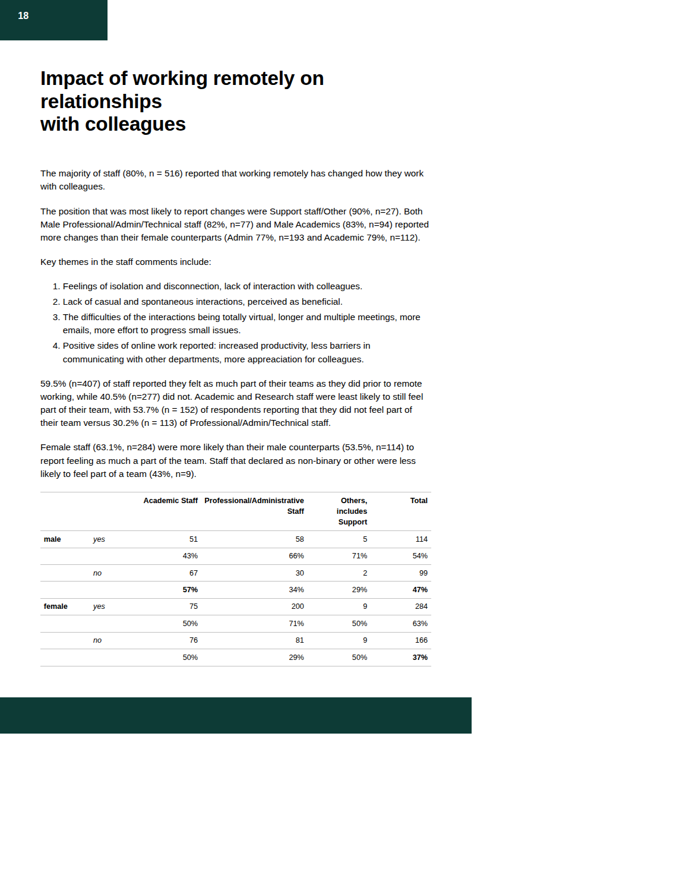18
Impact of working remotely on relationships
with colleagues
The majority of staff (80%, n = 516) reported that working remotely has changed how they work with colleagues.
The position that was most likely to report changes were Support staff/Other (90%, n=27). Both Male Professional/Admin/Technical staff (82%, n=77) and Male Academics (83%, n=94) reported more changes than their female counterparts (Admin 77%, n=193 and Academic 79%, n=112).
Key themes in the staff comments include:
Feelings of isolation and disconnection, lack of interaction with colleagues.
Lack of casual and spontaneous interactions, perceived as beneficial.
The difficulties of the interactions being totally virtual, longer and multiple meetings, more emails, more effort to progress small issues.
Positive sides of online work reported: increased productivity, less barriers in communicating with other departments, more appreaciation for colleagues.
59.5% (n=407) of staff reported they felt as much part of their teams as they did prior to remote working, while 40.5% (n=277) did not. Academic and Research staff were least likely to still feel part of their team, with 53.7% (n = 152) of respondents reporting that they did not feel part of their team versus 30.2% (n = 113) of Professional/Admin/Technical staff.
Female staff (63.1%, n=284) were more likely than their male counterparts (53.5%, n=114) to report feeling as much a part of the team. Staff that declared as non-binary or other were less likely to feel part of a team (43%, n=9).
| | | Academic Staff | Professional/Administrative Staff | Others, includes Support | Total |
| --- | --- | --- | --- | --- | --- |
| male | yes | 51 | 58 | 5 | 114 |
| | | 43% | 66% | 71% | 54% |
| | no | 67 | 30 | 2 | 99 |
| | | 57% | 34% | 29% | 47% |
| female | yes | 75 | 200 | 9 | 284 |
| | | 50% | 71% | 50% | 63% |
| | no | 76 | 81 | 9 | 166 |
| | | 50% | 29% | 50% | 37% |